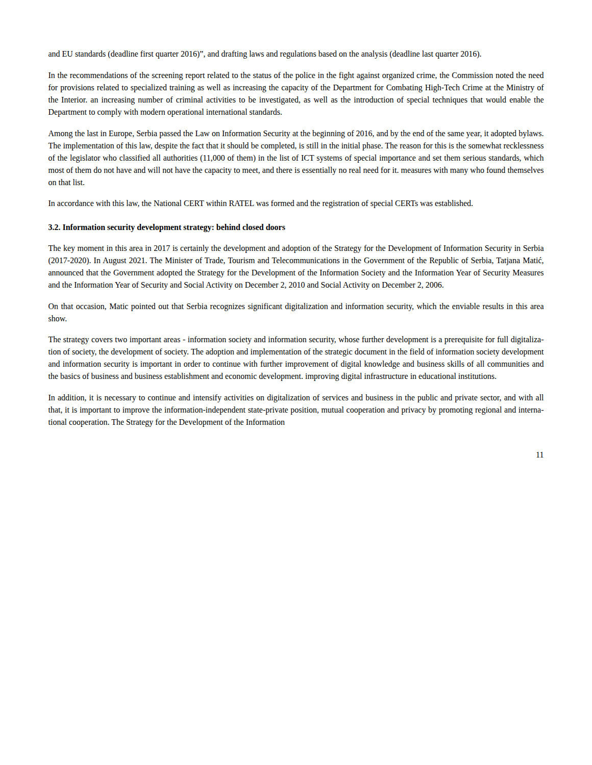and EU standards (deadline first quarter 2016)”, and drafting laws and regulations based on the analysis (deadline last quarter 2016).
In the recommendations of the screening report related to the status of the police in the fight against organized crime, the Commission noted the need for provisions related to specialized training as well as increasing the capacity of the Department for Combating High-Tech Crime at the Ministry of the Interior. an increasing number of criminal activities to be investigated, as well as the introduction of special techniques that would enable the Department to comply with modern operational international standards.
Among the last in Europe, Serbia passed the Law on Information Security at the beginning of 2016, and by the end of the same year, it adopted bylaws. The implementation of this law, despite the fact that it should be completed, is still in the initial phase. The reason for this is the somewhat recklessness of the legislator who classified all authorities (11,000 of them) in the list of ICT systems of special importance and set them serious standards, which most of them do not have and will not have the capacity to meet, and there is essentially no real need for it. measures with many who found themselves on that list.
In accordance with this law, the National CERT within RATEL was formed and the registration of special CERTs was established.
3.2. Information security development strategy: behind closed doors
The key moment in this area in 2017 is certainly the development and adoption of the Strategy for the Development of Information Security in Serbia (2017-2020). In August 2021. The Minister of Trade, Tourism and Telecommunications in the Government of the Republic of Serbia, Tatjana Matić, announced that the Government adopted the Strategy for the Development of the Information Society and the Information Year of Security Measures and the Information Year of Security and Social Activity on December 2, 2010 and Social Activity on December 2, 2006.
On that occasion, Matic pointed out that Serbia recognizes significant digitalization and information security, which the enviable results in this area show.
The strategy covers two important areas - information society and information security, whose further development is a prerequisite for full digitalization of society, the development of society. The adoption and implementation of the strategic document in the field of information society development and information security is important in order to continue with further improvement of digital knowledge and business skills of all communities and the basics of business and business establishment and economic development. improving digital infrastructure in educational institutions.
In addition, it is necessary to continue and intensify activities on digitalization of services and business in the public and private sector, and with all that, it is important to improve the information-independent state-private position, mutual cooperation and privacy by promoting regional and international cooperation. The Strategy for the Development of the Information
11